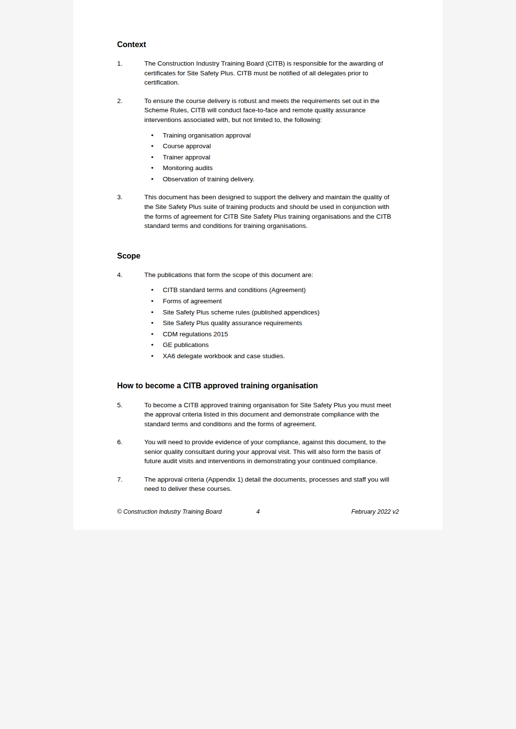Context
1. The Construction Industry Training Board (CITB) is responsible for the awarding of certificates for Site Safety Plus. CITB must be notified of all delegates prior to certification.
2.
To ensure the course delivery is robust and meets the requirements set out in the Scheme Rules, CITB will conduct face-to-face and remote quality assurance interventions associated with, but not limited to, the following:
Training organisation approval
Course approval
Trainer approval
Monitoring audits
Observation of training delivery.
3. This document has been designed to support the delivery and maintain the quality of the Site Safety Plus suite of training products and should be used in conjunction with the forms of agreement for CITB Site Safety Plus training organisations and the CITB standard terms and conditions for training organisations.
Scope
4.
The publications that form the scope of this document are:
CITB standard terms and conditions (Agreement)
Forms of agreement
Site Safety Plus scheme rules (published appendices)
Site Safety Plus quality assurance requirements
CDM regulations 2015
GE publications
XA6 delegate workbook and case studies.
How to become a CITB approved training organisation
5. To become a CITB approved training organisation for Site Safety Plus you must meet the approval criteria listed in this document and demonstrate compliance with the standard terms and conditions and the forms of agreement.
6. You will need to provide evidence of your compliance, against this document, to the senior quality consultant during your approval visit. This will also form the basis of future audit visits and interventions in demonstrating your continued compliance.
7. The approval criteria (Appendix 1) detail the documents, processes and staff you will need to deliver these courses.
© Construction Industry Training Board 4 February 2022 v2